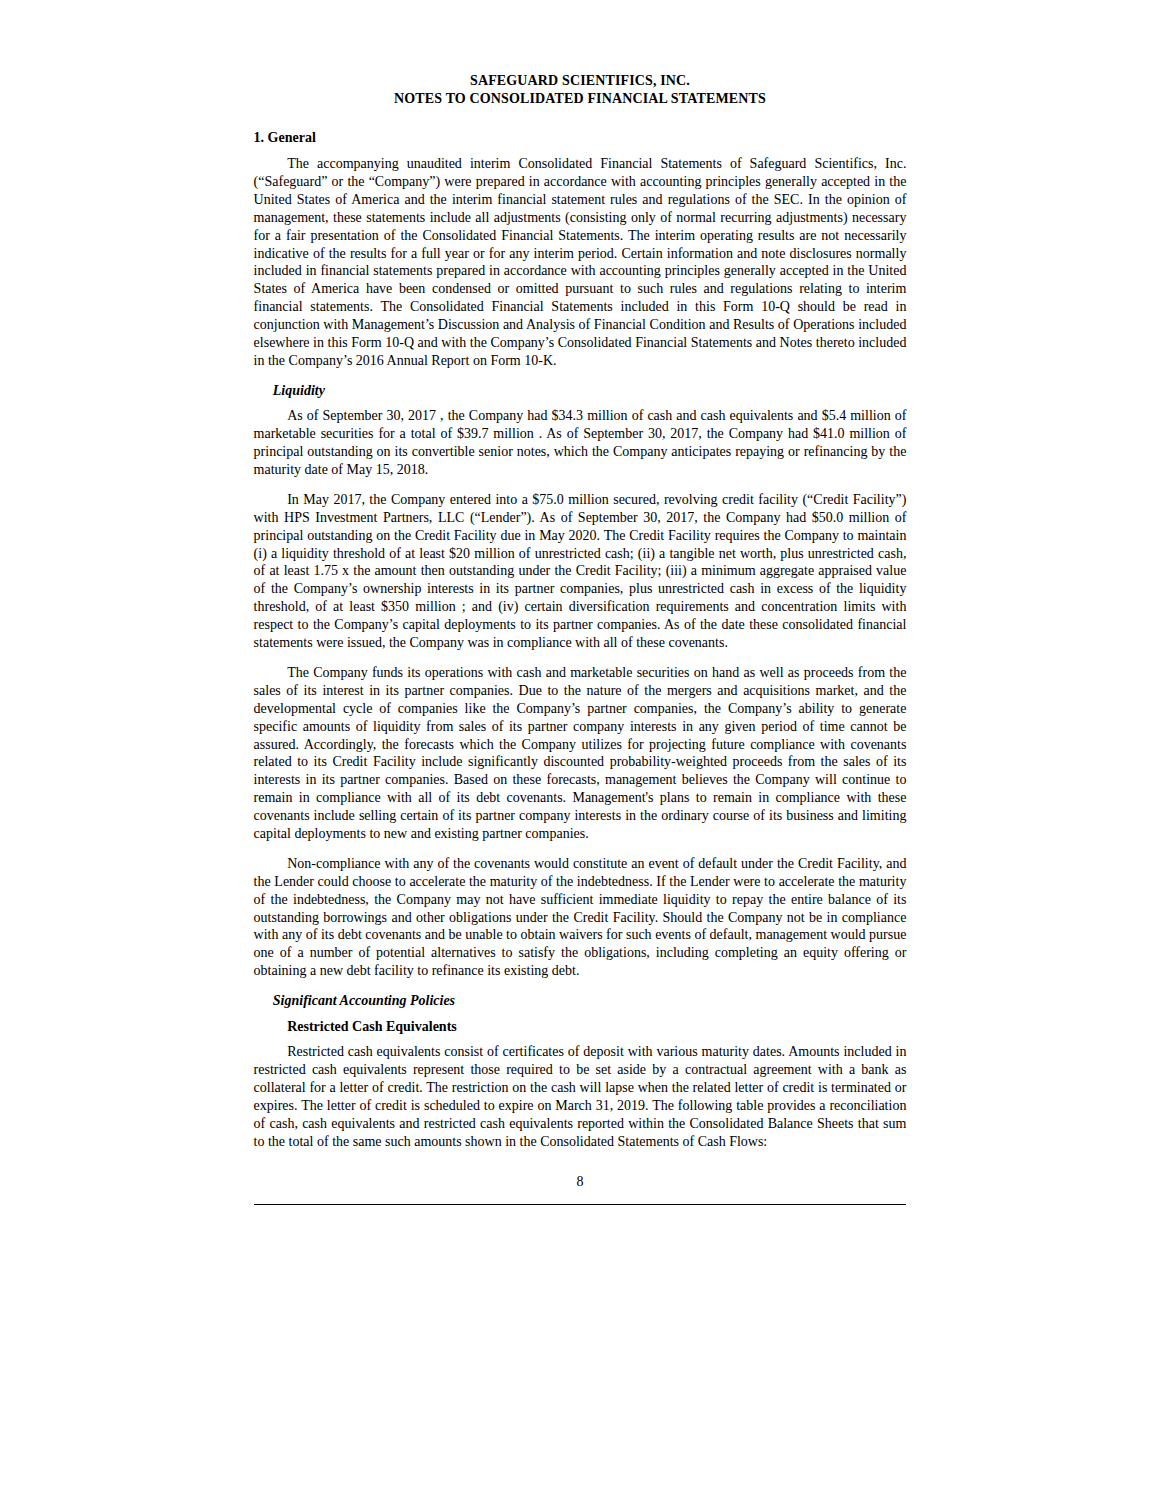SAFEGUARD SCIENTIFICS, INC.
NOTES TO CONSOLIDATED FINANCIAL STATEMENTS
1. General
The accompanying unaudited interim Consolidated Financial Statements of Safeguard Scientifics, Inc. (“Safeguard” or the “Company”) were prepared in accordance with accounting principles generally accepted in the United States of America and the interim financial statement rules and regulations of the SEC. In the opinion of management, these statements include all adjustments (consisting only of normal recurring adjustments) necessary for a fair presentation of the Consolidated Financial Statements. The interim operating results are not necessarily indicative of the results for a full year or for any interim period. Certain information and note disclosures normally included in financial statements prepared in accordance with accounting principles generally accepted in the United States of America have been condensed or omitted pursuant to such rules and regulations relating to interim financial statements. The Consolidated Financial Statements included in this Form 10-Q should be read in conjunction with Management’s Discussion and Analysis of Financial Condition and Results of Operations included elsewhere in this Form 10-Q and with the Company’s Consolidated Financial Statements and Notes thereto included in the Company’s 2016 Annual Report on Form 10-K.
Liquidity
As of September 30, 2017 , the Company had $34.3 million of cash and cash equivalents and $5.4 million of marketable securities for a total of $39.7 million . As of September 30, 2017, the Company had $41.0 million of principal outstanding on its convertible senior notes, which the Company anticipates repaying or refinancing by the maturity date of May 15, 2018.
In May 2017, the Company entered into a $75.0 million secured, revolving credit facility (“Credit Facility”) with HPS Investment Partners, LLC (“Lender”). As of September 30, 2017, the Company had $50.0 million of principal outstanding on the Credit Facility due in May 2020. The Credit Facility requires the Company to maintain (i) a liquidity threshold of at least $20 million of unrestricted cash; (ii) a tangible net worth, plus unrestricted cash, of at least 1.75 x the amount then outstanding under the Credit Facility; (iii) a minimum aggregate appraised value of the Company’s ownership interests in its partner companies, plus unrestricted cash in excess of the liquidity threshold, of at least $350 million ; and (iv) certain diversification requirements and concentration limits with respect to the Company’s capital deployments to its partner companies. As of the date these consolidated financial statements were issued, the Company was in compliance with all of these covenants.
The Company funds its operations with cash and marketable securities on hand as well as proceeds from the sales of its interest in its partner companies. Due to the nature of the mergers and acquisitions market, and the developmental cycle of companies like the Company’s partner companies, the Company’s ability to generate specific amounts of liquidity from sales of its partner company interests in any given period of time cannot be assured. Accordingly, the forecasts which the Company utilizes for projecting future compliance with covenants related to its Credit Facility include significantly discounted probability-weighted proceeds from the sales of its interests in its partner companies. Based on these forecasts, management believes the Company will continue to remain in compliance with all of its debt covenants. Management's plans to remain in compliance with these covenants include selling certain of its partner company interests in the ordinary course of its business and limiting capital deployments to new and existing partner companies.
Non-compliance with any of the covenants would constitute an event of default under the Credit Facility, and the Lender could choose to accelerate the maturity of the indebtedness. If the Lender were to accelerate the maturity of the indebtedness, the Company may not have sufficient immediate liquidity to repay the entire balance of its outstanding borrowings and other obligations under the Credit Facility. Should the Company not be in compliance with any of its debt covenants and be unable to obtain waivers for such events of default, management would pursue one of a number of potential alternatives to satisfy the obligations, including completing an equity offering or obtaining a new debt facility to refinance its existing debt.
Significant Accounting Policies
Restricted Cash Equivalents
Restricted cash equivalents consist of certificates of deposit with various maturity dates. Amounts included in restricted cash equivalents represent those required to be set aside by a contractual agreement with a bank as collateral for a letter of credit. The restriction on the cash will lapse when the related letter of credit is terminated or expires. The letter of credit is scheduled to expire on March 31, 2019. The following table provides a reconciliation of cash, cash equivalents and restricted cash equivalents reported within the Consolidated Balance Sheets that sum to the total of the same such amounts shown in the Consolidated Statements of Cash Flows:
8